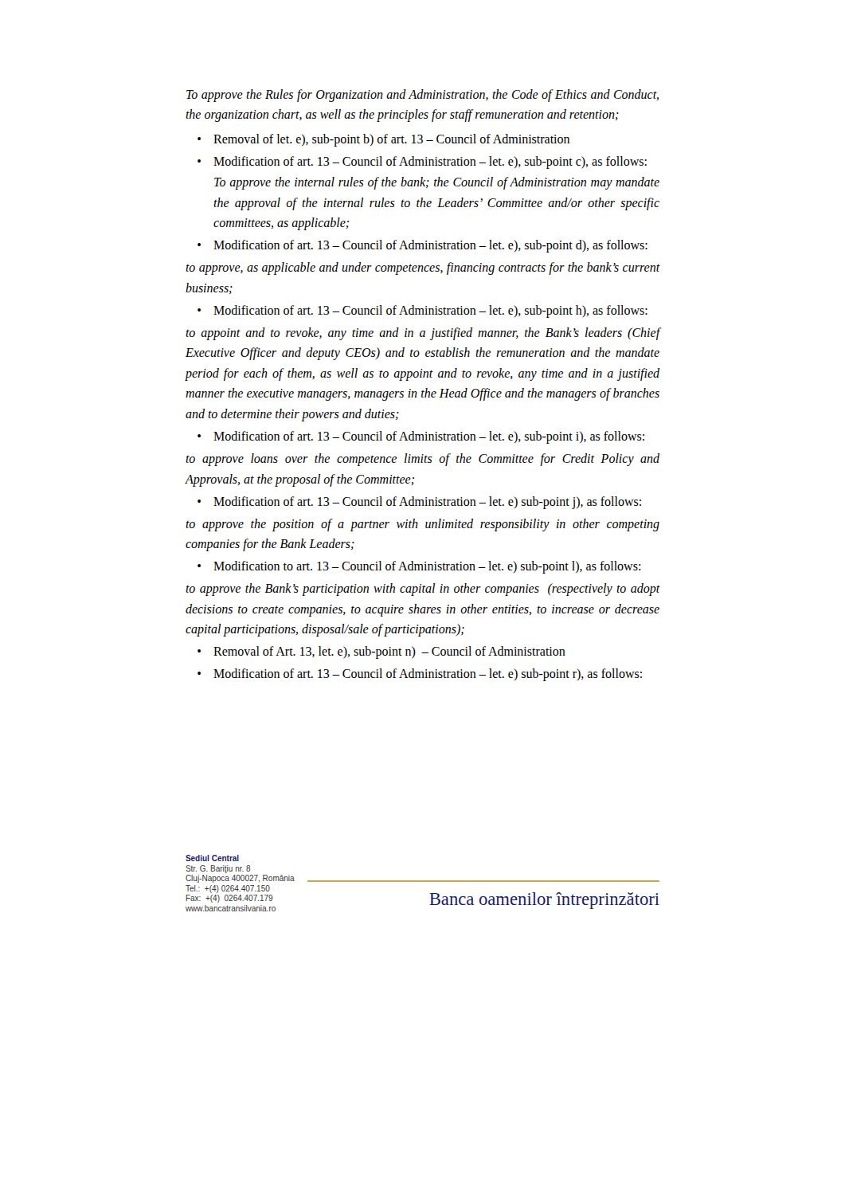To approve the Rules for Organization and Administration, the Code of Ethics and Conduct, the organization chart, as well as the principles for staff remuneration and retention;
Removal of let. e), sub-point b) of art. 13 – Council of Administration
Modification of art. 13 – Council of Administration – let. e), sub-point c), as follows:
To approve the internal rules of the bank; the Council of Administration may mandate the approval of the internal rules to the Leaders’ Committee and/or other specific committees, as applicable;
Modification of art. 13 – Council of Administration – let. e), sub-point d), as follows:
to approve, as applicable and under competences, financing contracts for the bank’s current business;
Modification of art. 13 – Council of Administration – let. e), sub-point h), as follows:
to appoint and to revoke, any time and in a justified manner, the Bank’s leaders (Chief Executive Officer and deputy CEOs) and to establish the remuneration and the mandate period for each of them, as well as to appoint and to revoke, any time and in a justified manner the executive managers, managers in the Head Office and the managers of branches and to determine their powers and duties;
Modification of art. 13 – Council of Administration – let. e), sub-point i), as follows:
to approve loans over the competence limits of the Committee for Credit Policy and Approvals, at the proposal of the Committee;
Modification of art. 13 – Council of Administration – let. e) sub-point j), as follows:
to approve the position of a partner with unlimited responsibility in other competing companies for the Bank Leaders;
Modification to art. 13 – Council of Administration – let. e) sub-point l), as follows:
to approve the Bank’s participation with capital in other companies (respectively to adopt decisions to create companies, to acquire shares in other entities, to increase or decrease capital participations, disposal/sale of participations);
Removal of Art. 13, let. e), sub-point n) – Council of Administration
Modification of art. 13 – Council of Administration – let. e) sub-point r), as follows:
Sediul Central
Str. G. Bariţiu nr. 8
Cluj-Napoca 400027, România
Tel.: +(4) 0264.407.150
Fax: +(4) 0264.407.179
www.bancatransilvania.ro
Banca oamenilor întreprinzători